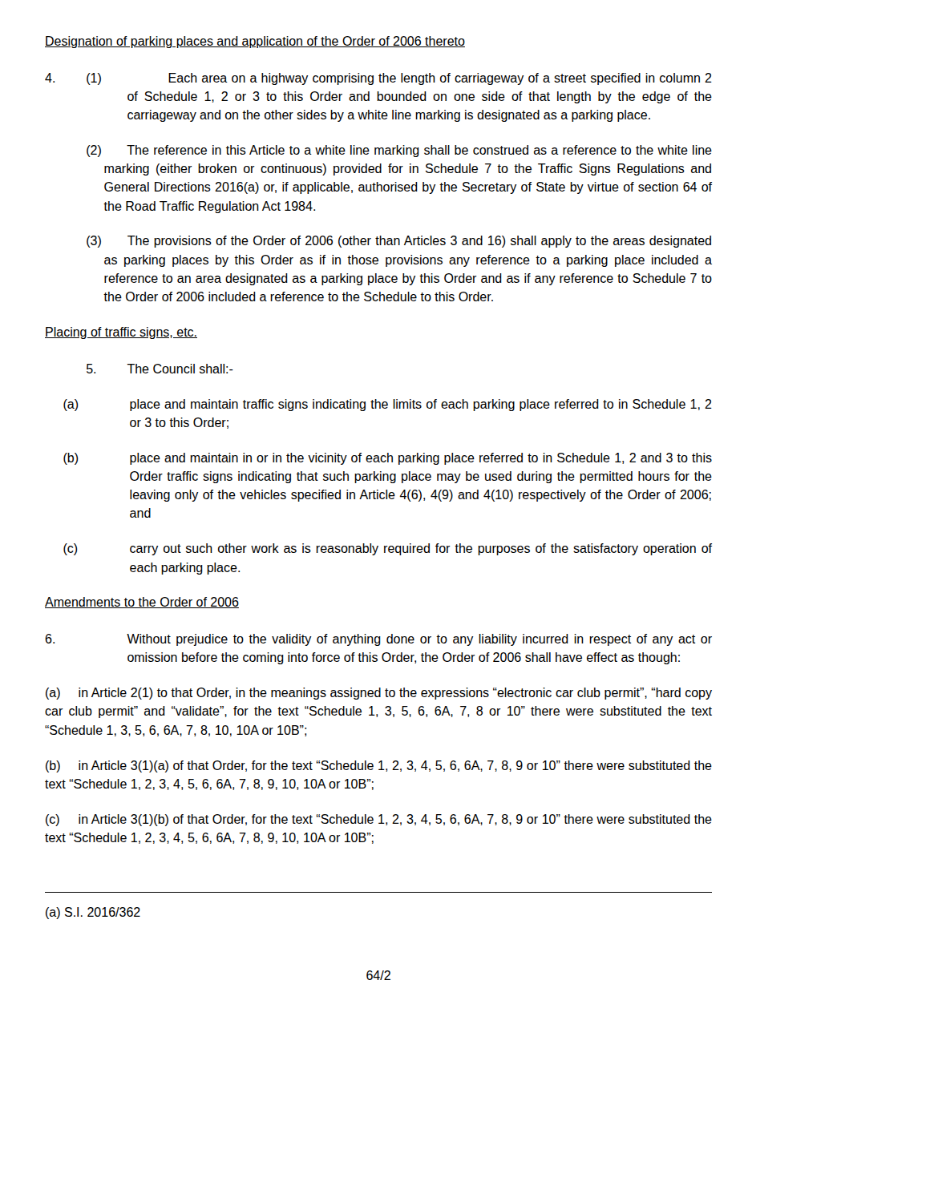Designation of parking places and application of the Order of 2006 thereto
4.(1) Each area on a highway comprising the length of carriageway of a street specified in column 2 of Schedule 1, 2 or 3 to this Order and bounded on one side of that length by the edge of the carriageway and on the other sides by a white line marking is designated as a parking place.
(2) The reference in this Article to a white line marking shall be construed as a reference to the white line marking (either broken or continuous) provided for in Schedule 7 to the Traffic Signs Regulations and General Directions 2016(a) or, if applicable, authorised by the Secretary of State by virtue of section 64 of the Road Traffic Regulation Act 1984.
(3) The provisions of the Order of 2006 (other than Articles 3 and 16) shall apply to the areas designated as parking places by this Order as if in those provisions any reference to a parking place included a reference to an area designated as a parking place by this Order and as if any reference to Schedule 7 to the Order of 2006 included a reference to the Schedule to this Order.
Placing of traffic signs, etc.
5. The Council shall:-
(a) place and maintain traffic signs indicating the limits of each parking place referred to in Schedule 1, 2 or 3 to this Order;
(b) place and maintain in or in the vicinity of each parking place referred to in Schedule 1, 2 and 3 to this Order traffic signs indicating that such parking place may be used during the permitted hours for the leaving only of the vehicles specified in Article 4(6), 4(9) and 4(10) respectively of the Order of 2006; and
(c) carry out such other work as is reasonably required for the purposes of the satisfactory operation of each parking place.
Amendments to the Order of 2006
6. Without prejudice to the validity of anything done or to any liability incurred in respect of any act or omission before the coming into force of this Order, the Order of 2006 shall have effect as though:
(a) in Article 2(1) to that Order, in the meanings assigned to the expressions “electronic car club permit”, “hard copy car club permit” and “validate”, for the text “Schedule 1, 3, 5, 6, 6A, 7, 8 or 10” there were substituted the text “Schedule 1, 3, 5, 6, 6A, 7, 8, 10, 10A or 10B”;
(b) in Article 3(1)(a) of that Order, for the text “Schedule 1, 2, 3, 4, 5, 6, 6A, 7, 8, 9 or 10” there were substituted the text “Schedule 1, 2, 3, 4, 5, 6, 6A, 7, 8, 9, 10, 10A or 10B”;
(c) in Article 3(1)(b) of that Order, for the text “Schedule 1, 2, 3, 4, 5, 6, 6A, 7, 8, 9 or 10” there were substituted the text “Schedule 1, 2, 3, 4, 5, 6, 6A, 7, 8, 9, 10, 10A or 10B”;
(a) S.I. 2016/362
64/2